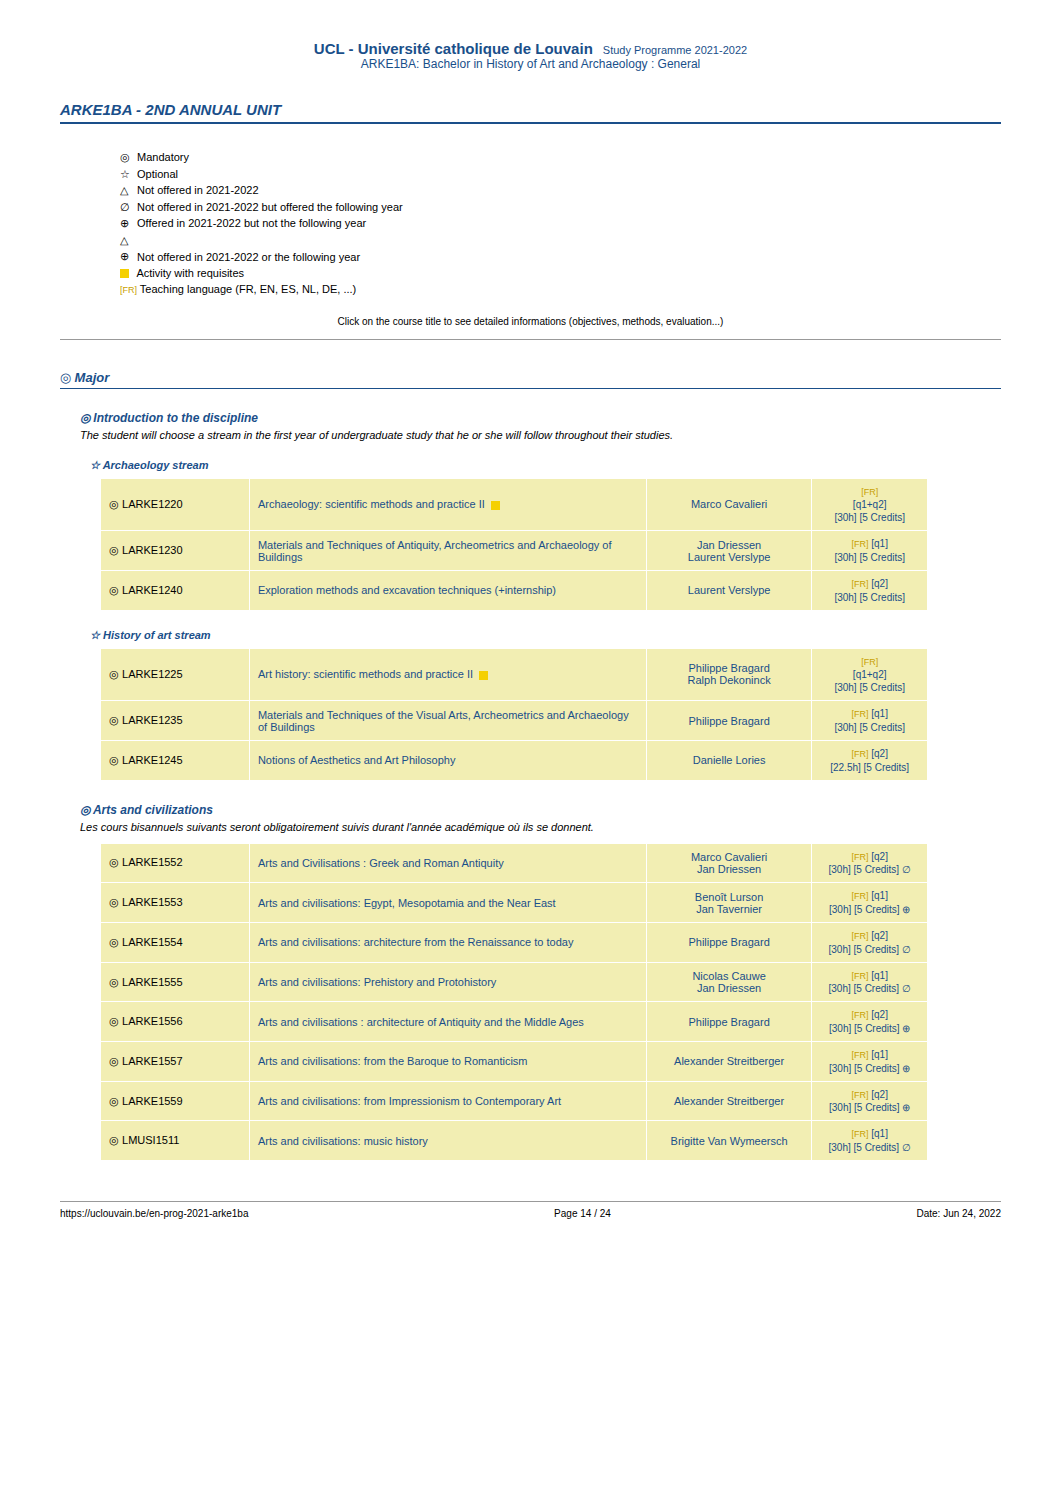UCL - Université catholique de Louvain Study Programme 2021-2022
ARKE1BA: Bachelor in History of Art and Archaeology : General
ARKE1BA - 2ND ANNUAL UNIT
◎ Mandatory
☆ Optional
△ Not offered in 2021-2022
∅ Not offered in 2021-2022 but offered the following year
⊕ Offered in 2021-2022 but not the following year
△ ⊕ Not offered in 2021-2022 or the following year
Activity with requisites
[FR] Teaching language (FR, EN, ES, NL, DE, ...)
Click on the course title to see detailed informations (objectives, methods, evaluation...)
◎ Major
◎ Introduction to the discipline
The student will choose a stream in the first year of undergraduate study that he or she will follow throughout their studies.
☆ Archaeology stream
| ◎ LARKE1220 | Archaeology: scientific methods and practice II | Marco Cavalieri | [FR] [q1+q2] [30h] [5 Credits] |
| ◎ LARKE1230 | Materials and Techniques of Antiquity, Archeometrics and Archaeology of Buildings | Jan Driessen Laurent Verslype | [FR] [q1] [30h] [5 Credits] |
| ◎ LARKE1240 | Exploration methods and excavation techniques (+internship) | Laurent Verslype | [FR] [q2] [30h] [5 Credits] |
☆ History of art stream
| ◎ LARKE1225 | Art history: scientific methods and practice II | Philippe Bragard Ralph Dekoninck | [FR] [q1+q2] [30h] [5 Credits] |
| ◎ LARKE1235 | Materials and Techniques of the Visual Arts, Archeometrics and Archaeology of Buildings | Philippe Bragard | [FR] [q1] [30h] [5 Credits] |
| ◎ LARKE1245 | Notions of Aesthetics and Art Philosophy | Danielle Lories | [FR] [q2] [22.5h] [5 Credits] |
◎ Arts and civilizations
Les cours bisannuels suivants seront obligatoirement suivis durant l'année académique où ils se donnent.
| ◎ LARKE1552 | Arts and Civilisations : Greek and Roman Antiquity | Marco Cavalieri Jan Driessen | [FR] [q2] [30h] [5 Credits] ∅ |
| ◎ LARKE1553 | Arts and civilisations: Egypt, Mesopotamia and the Near East | Benoît Lurson Jan Tavernier | [FR] [q1] [30h] [5 Credits] ⊕ |
| ◎ LARKE1554 | Arts and civilisations: architecture from the Renaissance to today | Philippe Bragard | [FR] [q2] [30h] [5 Credits] ∅ |
| ◎ LARKE1555 | Arts and civilisations: Prehistory and Protohistory | Nicolas Cauwe Jan Driessen | [FR] [q1] [30h] [5 Credits] ∅ |
| ◎ LARKE1556 | Arts and civilisations : architecture of Antiquity and the Middle Ages | Philippe Bragard | [FR] [q2] [30h] [5 Credits] ⊕ |
| ◎ LARKE1557 | Arts and civilisations: from the Baroque to Romanticism | Alexander Streitberger | [FR] [q1] [30h] [5 Credits] ⊕ |
| ◎ LARKE1559 | Arts and civilisations: from Impressionism to Contemporary Art | Alexander Streitberger | [FR] [q2] [30h] [5 Credits] ⊕ |
| ◎ LMUSI1511 | Arts and civilisations: music history | Brigitte Van Wymeersch | [FR] [q1] [30h] [5 Credits] ∅ |
https://uclouvain.be/en-prog-2021-arke1ba Page 14 / 24 Date: Jun 24, 2022